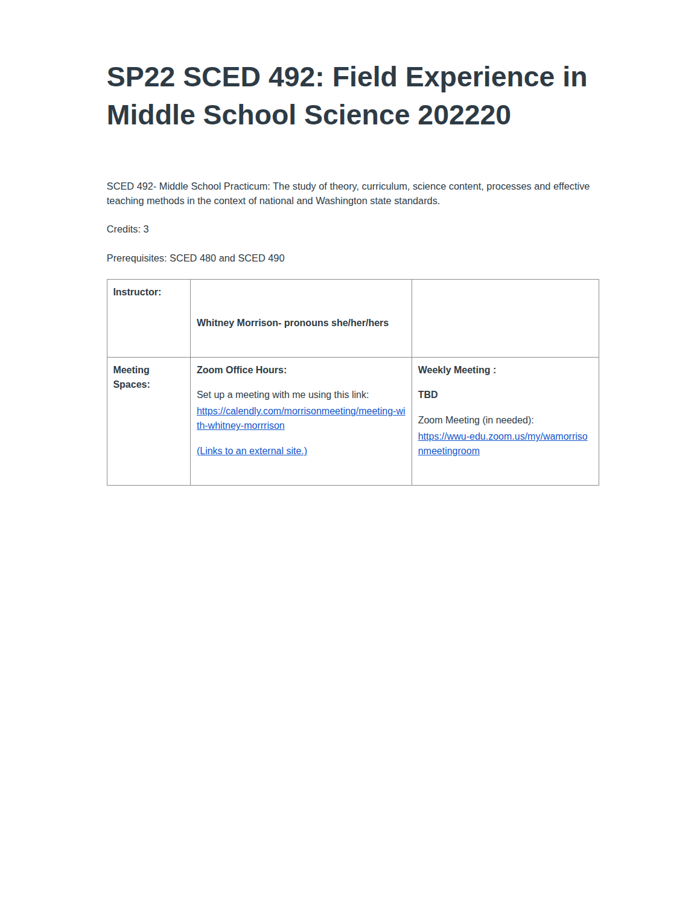SP22 SCED 492: Field Experience in Middle School Science 202220
SCED 492- Middle School Practicum: The study of theory, curriculum, science content, processes and effective teaching methods in the context of national and Washington state standards.
Credits: 3
Prerequisites: SCED 480 and SCED 490
| Instructor: | Whitney Morrison- pronouns she/her/hers | |
| Meeting Spaces: | Zoom Office Hours: Set up a meeting with me using this link: https://calendly.com/morrisonmeeting/meeting-with-whitney-morrrison (Links to an external site.) | Weekly Meeting : TBD Zoom Meeting (in needed): https://wwu-edu.zoom.us/my/wamorrisonmeetingroom |